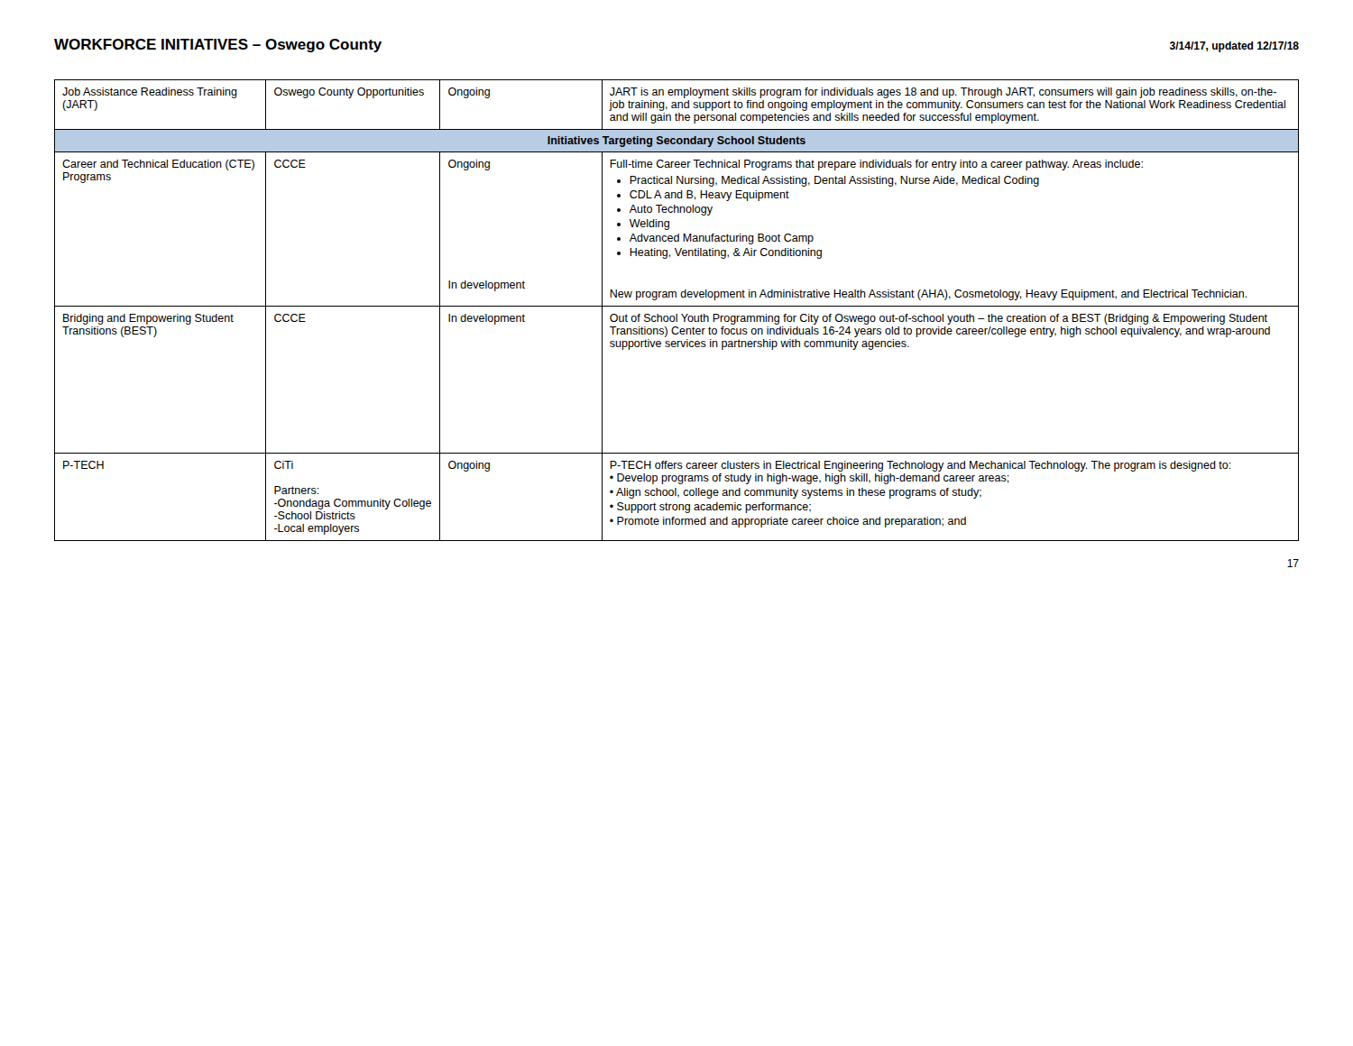WORKFORCE INITIATIVES – Oswego County
3/14/17, updated 12/17/18
| Job Assistance Readiness Training (JART) | Oswego County Opportunities | Ongoing | JART is an employment skills program for individuals ages 18 and up. Through JART, consumers will gain job readiness skills, on-the-job training, and support to find ongoing employment in the community. Consumers can test for the National Work Readiness Credential and will gain the personal competencies and skills needed for successful employment. |
| Initiatives Targeting Secondary School Students |
| Career and Technical Education (CTE) Programs | CCCE | Ongoing In development | Full-time Career Technical Programs that prepare individuals for entry into a career pathway. Areas include: Practical Nursing, Medical Assisting, Dental Assisting, Nurse Aide, Medical Coding CDL A and B, Heavy Equipment Auto Technology Welding Advanced Manufacturing Boot Camp Heating, Ventilating, & Air Conditioning New program development in Administrative Health Assistant (AHA), Cosmetology, Heavy Equipment, and Electrical Technician. |
| Bridging and Empowering Student Transitions (BEST) | CCCE | In development | Out of School Youth Programming for City of Oswego out-of-school youth – the creation of a BEST (Bridging & Empowering Student Transitions) Center to focus on individuals 16-24 years old to provide career/college entry, high school equivalency, and wrap-around supportive services in partnership with community agencies. |
| P-TECH | CiTi Partners: -Onondaga Community College -School Districts -Local employers | Ongoing | P-TECH offers career clusters in Electrical Engineering Technology and Mechanical Technology. The program is designed to: Develop programs of study in high-wage, high skill, high-demand career areas; Align school, college and community systems in these programs of study; Support strong academic performance; Promote informed and appropriate career choice and preparation; and |
17